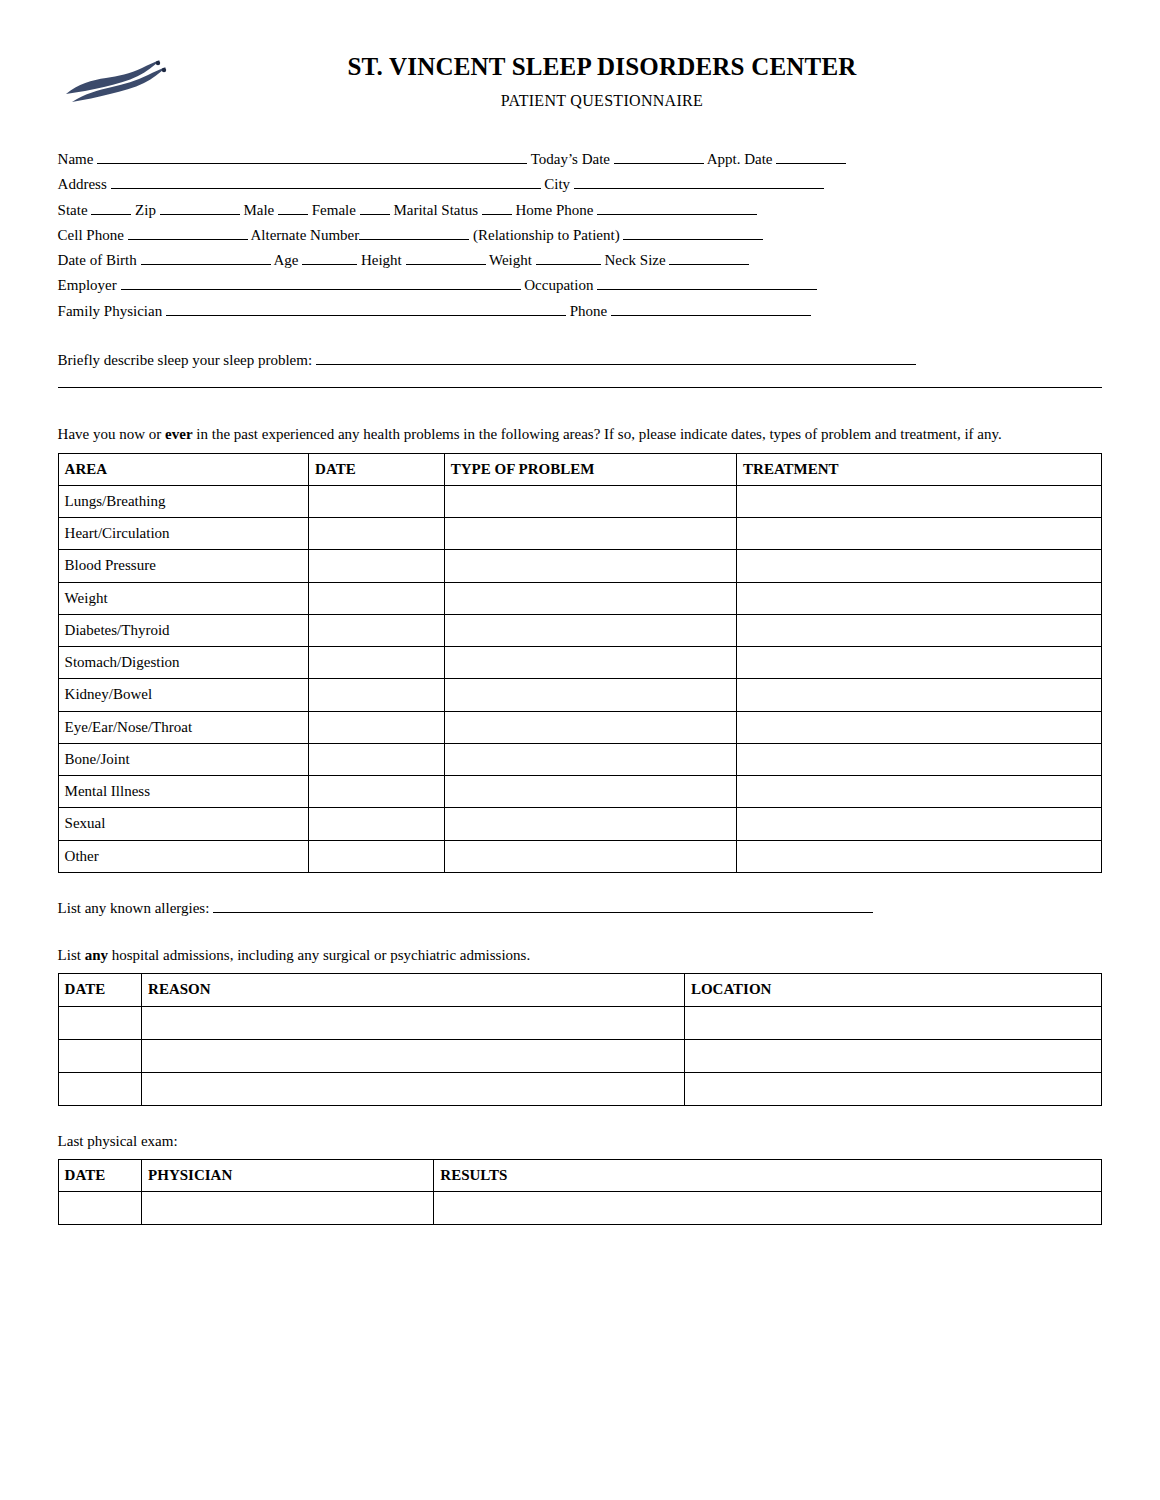ST. VINCENT SLEEP DISORDERS CENTER
PATIENT QUESTIONNAIRE
Name Today’s Date Appt. Date
Address City
State Zip Male Female Marital Status Home Phone
Cell Phone Alternate Number (Relationship to Patient)
Date of Birth Age Height Weight Neck Size
Employer Occupation
Family Physician Phone
Briefly describe sleep your sleep problem:
Have you now or ever in the past experienced any health problems in the following areas? If so, please indicate dates, types of problem and treatment, if any.
| AREA | DATE | TYPE OF PROBLEM | TREATMENT |
| --- | --- | --- | --- |
| Lungs/Breathing | | | |
| Heart/Circulation | | | |
| Blood Pressure | | | |
| Weight | | | |
| Diabetes/Thyroid | | | |
| Stomach/Digestion | | | |
| Kidney/Bowel | | | |
| Eye/Ear/Nose/Throat | | | |
| Bone/Joint | | | |
| Mental Illness | | | |
| Sexual | | | |
| Other | | | |
List any known allergies:
List any hospital admissions, including any surgical or psychiatric admissions.
| DATE | REASON | LOCATION |
| --- | --- | --- |
Last physical exam:
| DATE | PHYSICIAN | RESULTS |
| --- | --- | --- |